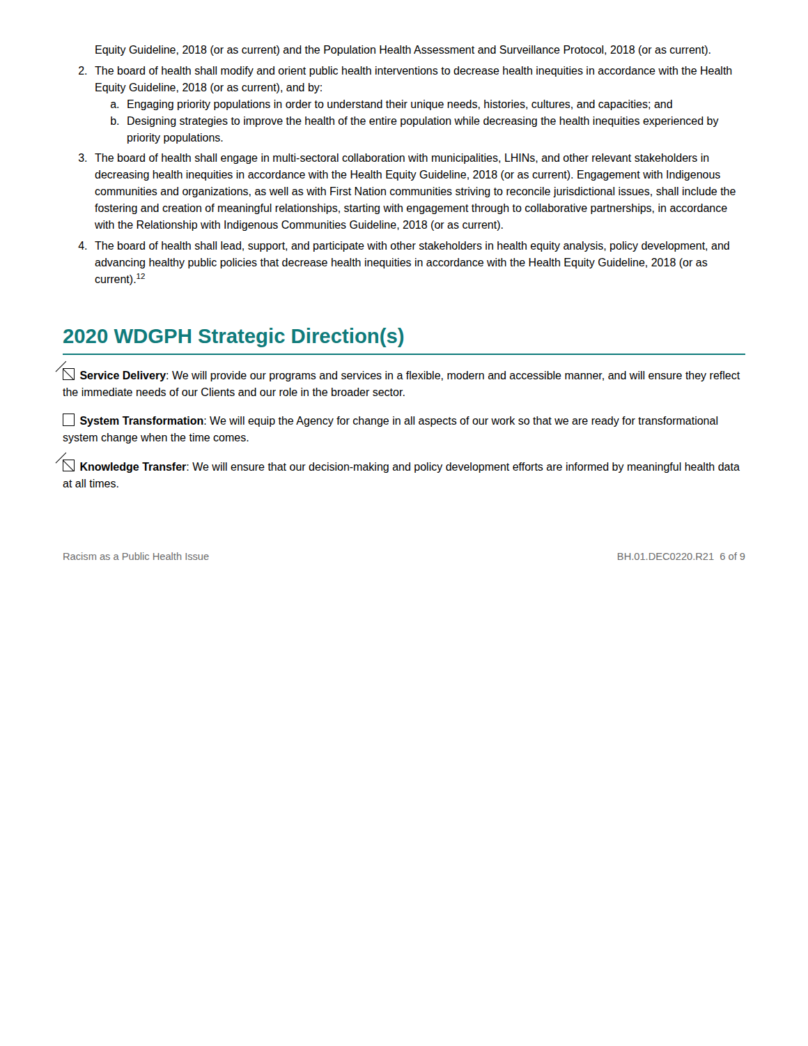Equity Guideline, 2018 (or as current) and the Population Health Assessment and Surveillance Protocol, 2018 (or as current).
The board of health shall modify and orient public health interventions to decrease health inequities in accordance with the Health Equity Guideline, 2018 (or as current), and by:
Engaging priority populations in order to understand their unique needs, histories, cultures, and capacities; and
Designing strategies to improve the health of the entire population while decreasing the health inequities experienced by priority populations.
The board of health shall engage in multi-sectoral collaboration with municipalities, LHINs, and other relevant stakeholders in decreasing health inequities in accordance with the Health Equity Guideline, 2018 (or as current). Engagement with Indigenous communities and organizations, as well as with First Nation communities striving to reconcile jurisdictional issues, shall include the fostering and creation of meaningful relationships, starting with engagement through to collaborative partnerships, in accordance with the Relationship with Indigenous Communities Guideline, 2018 (or as current).
The board of health shall lead, support, and participate with other stakeholders in health equity analysis, policy development, and advancing healthy public policies that decrease health inequities in accordance with the Health Equity Guideline, 2018 (or as current).12
2020 WDGPH Strategic Direction(s)
Service Delivery: We will provide our programs and services in a flexible, modern and accessible manner, and will ensure they reflect the immediate needs of our Clients and our role in the broader sector.
System Transformation: We will equip the Agency for change in all aspects of our work so that we are ready for transformational system change when the time comes.
Knowledge Transfer: We will ensure that our decision-making and policy development efforts are informed by meaningful health data at all times.
Racism as a Public Health Issue BH.01.DEC0220.R21 6 of 9